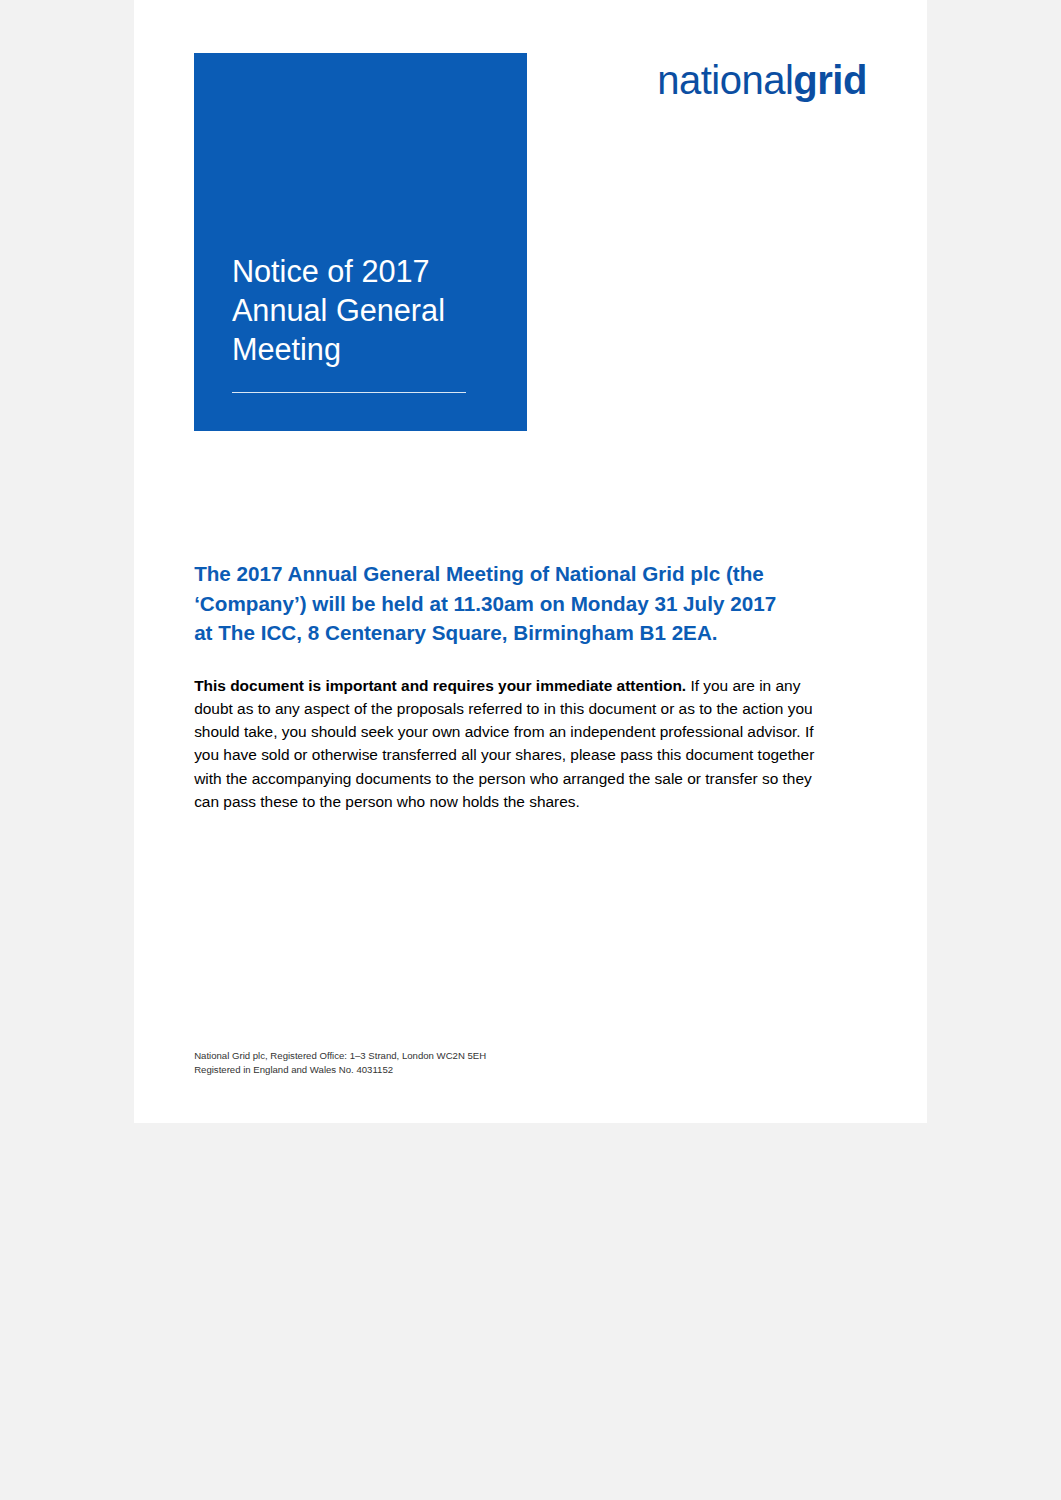Notice of 2017
Annual General
Meeting
nationalgrid
The 2017 Annual General Meeting of National Grid plc (the ‘Company’) will be held at 11.30am on Monday 31 July 2017 at The ICC, 8 Centenary Square, Birmingham B1 2EA.
This document is important and requires your immediate attention. If you are in any doubt as to any aspect of the proposals referred to in this document or as to the action you should take, you should seek your own advice from an independent professional advisor. If you have sold or otherwise transferred all your shares, please pass this document together with the accompanying documents to the person who arranged the sale or transfer so they can pass these to the person who now holds the shares.
National Grid plc, Registered Office: 1–3 Strand, London WC2N 5EH
Registered in England and Wales No. 4031152